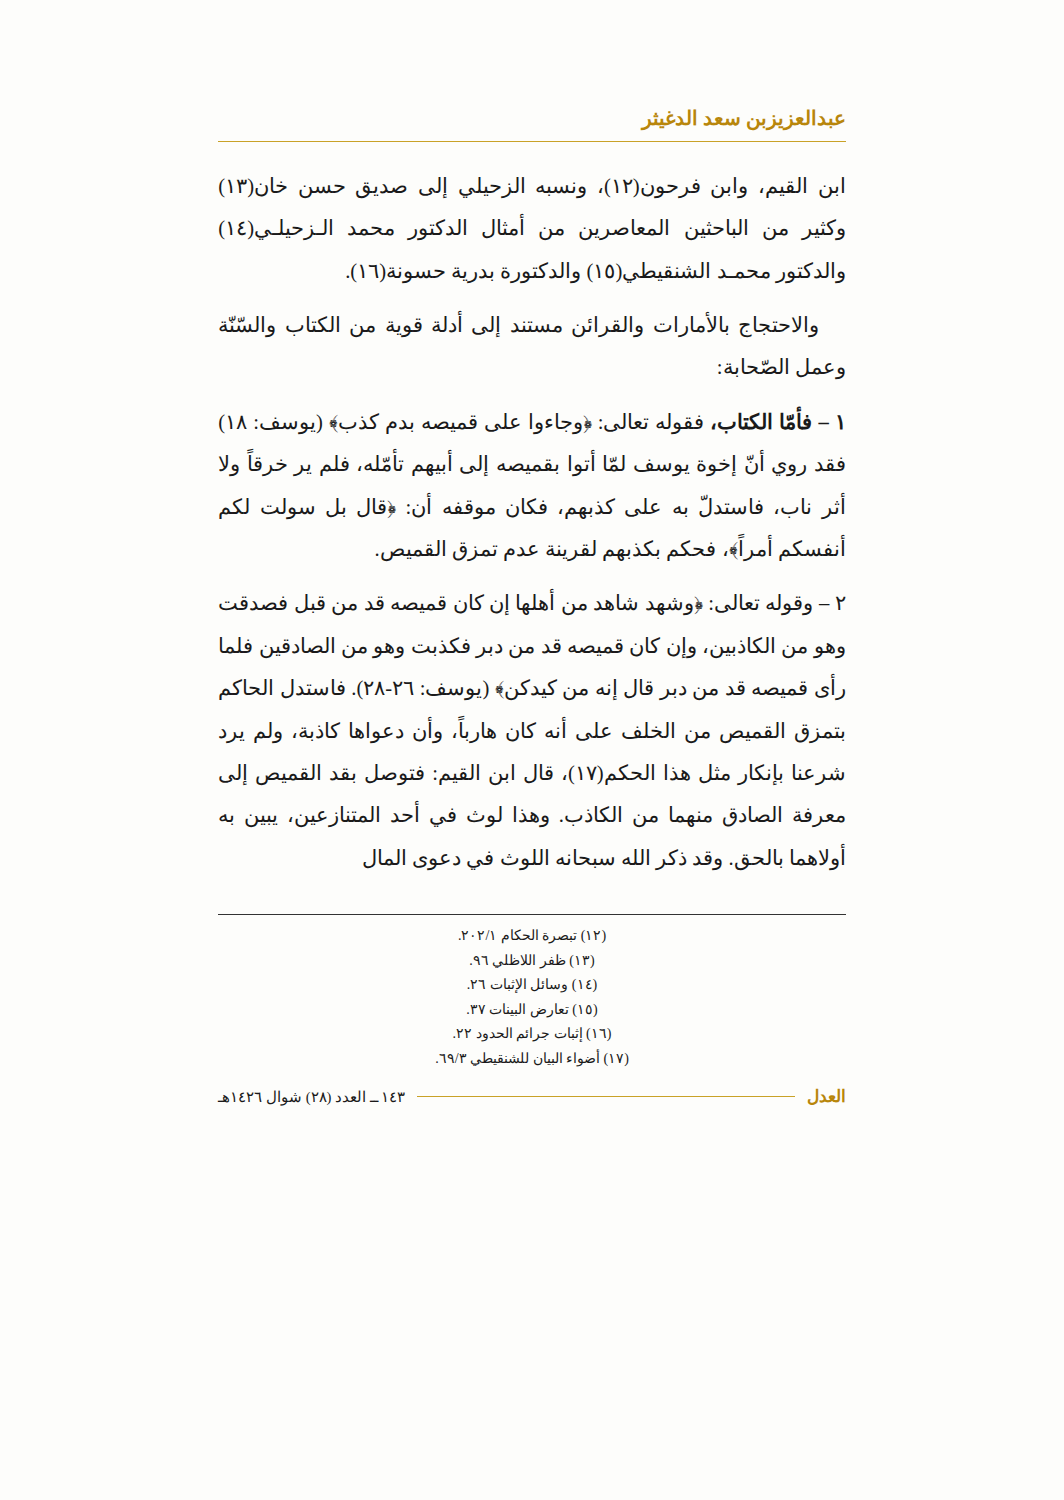عبدالعزيزبن سعد الدغيثر
ابن القيم، وابن فرحون(١٢)، ونسبه الزحيلي إلى صديق حسن خان(١٣) وكثير من الباحثين المعاصرين من أمثال الدكتور محمد الـزحيلـي(١٤) والدكتور محمـد الشنقيطي(١٥) والدكتورة بدرية حسونة(١٦).
والاحتجاج بالأمارات والقرائن مستند إلى أدلة قوية من الكتاب والسّنّة وعمل الصّحابة:
١ – فأمّا الكتاب، فقوله تعالى: ﴿وجاءوا على قميصه بدم كذب﴾ (يوسف: ١٨) فقد روي أنّ إخوة يوسف لمّا أتوا بقميصه إلى أبيهم تأمّله، فلم ير خرقاً ولا أثر ناب، فاستدلّ به على كذبهم، فكان موقفه أن: ﴿قال بل سولت لكم أنفسكم أمراً﴾، فحكم بكذبهم لقرينة عدم تمزق القميص.
٢ – وقوله تعالى: ﴿وشهد شاهد من أهلها إن كان قميصه قد من قبل فصدقت وهو من الكاذبين، وإن كان قميصه قد من دبر فكذبت وهو من الصادقين فلما رأى قميصه قد من دبر قال إنه من كيدكن﴾ (يوسف: ٢٦-٢٨). فاستدل الحاكم بتمزق القميص من الخلف على أنه كان هارباً، وأن دعواها كاذبة، ولم يرد شرعنا بإنكار مثل هذا الحكم(١٧)، قال ابن القيم: فتوصل بقد القميص إلى معرفة الصادق منهما من الكاذب. وهذا لوث في أحد المتنازعين، يبين به أولاهما بالحق. وقد ذكر الله سبحانه اللوث في دعوى المال
(١٢) تبصرة الحكام ٢٠٢/١.
(١٣) ظفر اللاظلي ٩٦.
(١٤) وسائل الإثبات ٢٦.
(١٥) تعارض البينات ٣٧.
(١٦) إثبات جرائم الحدود ٢٢.
(١٧) أضواء البيان للشنقيطي ٦٩/٣.
العدل ١٤٣ ــ العدد (٢٨) شوال ١٤٢٦هـ